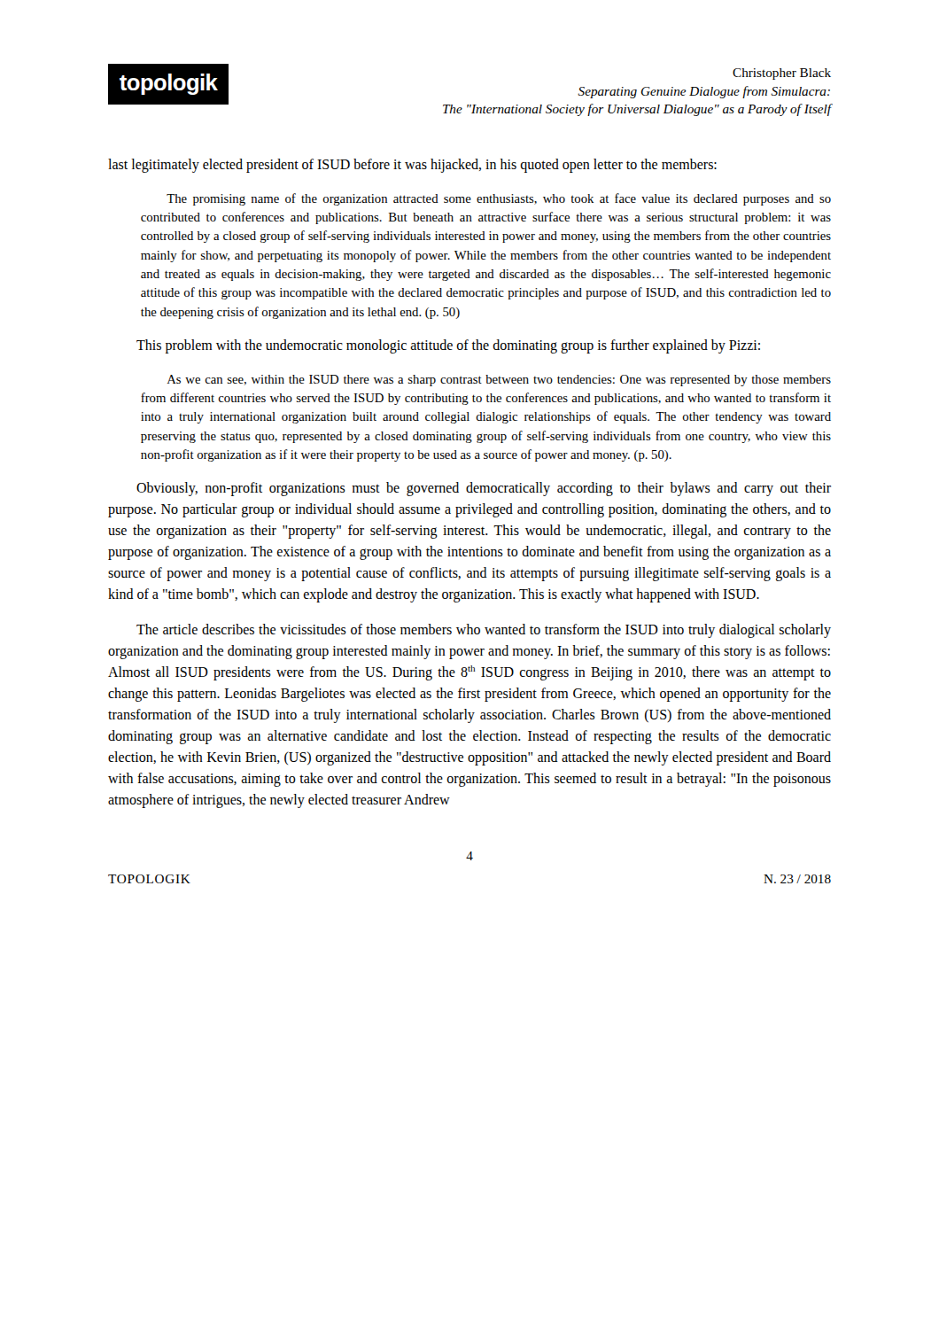topologik
Christopher Black
Separating Genuine Dialogue from Simulacra:
The "International Society for Universal Dialogue" as a Parody of Itself
last legitimately elected president of ISUD before it was hijacked, in his quoted open letter to the members:
The promising name of the organization attracted some enthusiasts, who took at face value its declared purposes and so contributed to conferences and publications. But beneath an attractive surface there was a serious structural problem: it was controlled by a closed group of self-serving individuals interested in power and money, using the members from the other countries mainly for show, and perpetuating its monopoly of power. While the members from the other countries wanted to be independent and treated as equals in decision-making, they were targeted and discarded as the disposables… The self-interested hegemonic attitude of this group was incompatible with the declared democratic principles and purpose of ISUD, and this contradiction led to the deepening crisis of organization and its lethal end. (p. 50)
This problem with the undemocratic monologic attitude of the dominating group is further explained by Pizzi:
As we can see, within the ISUD there was a sharp contrast between two tendencies: One was represented by those members from different countries who served the ISUD by contributing to the conferences and publications, and who wanted to transform it into a truly international organization built around collegial dialogic relationships of equals. The other tendency was toward preserving the status quo, represented by a closed dominating group of self-serving individuals from one country, who view this non-profit organization as if it were their property to be used as a source of power and money. (p. 50).
Obviously, non-profit organizations must be governed democratically according to their bylaws and carry out their purpose. No particular group or individual should assume a privileged and controlling position, dominating the others, and to use the organization as their "property" for self-serving interest. This would be undemocratic, illegal, and contrary to the purpose of organization. The existence of a group with the intentions to dominate and benefit from using the organization as a source of power and money is a potential cause of conflicts, and its attempts of pursuing illegitimate self-serving goals is a kind of a "time bomb", which can explode and destroy the organization. This is exactly what happened with ISUD.
The article describes the vicissitudes of those members who wanted to transform the ISUD into truly dialogical scholarly organization and the dominating group interested mainly in power and money. In brief, the summary of this story is as follows: Almost all ISUD presidents were from the US. During the 8th ISUD congress in Beijing in 2010, there was an attempt to change this pattern. Leonidas Bargeliotes was elected as the first president from Greece, which opened an opportunity for the transformation of the ISUD into a truly international scholarly association. Charles Brown (US) from the above-mentioned dominating group was an alternative candidate and lost the election. Instead of respecting the results of the democratic election, he with Kevin Brien, (US) organized the "destructive opposition" and attacked the newly elected president and Board with false accusations, aiming to take over and control the organization. This seemed to result in a betrayal: "In the poisonous atmosphere of intrigues, the newly elected treasurer Andrew
4
TOPOLOGIK
N. 23 / 2018